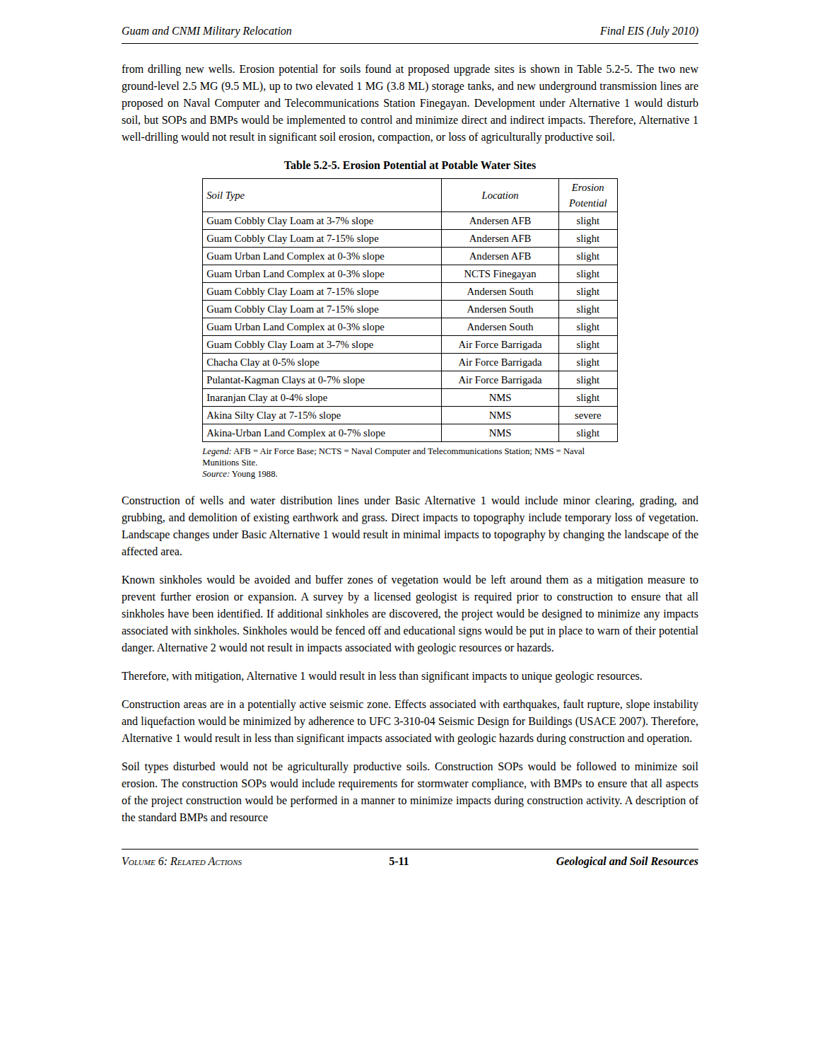Guam and CNMI Military Relocation Final EIS (July 2010)
from drilling new wells. Erosion potential for soils found at proposed upgrade sites is shown in Table 5.2-5. The two new ground-level 2.5 MG (9.5 ML), up to two elevated 1 MG (3.8 ML) storage tanks, and new underground transmission lines are proposed on Naval Computer and Telecommunications Station Finegayan. Development under Alternative 1 would disturb soil, but SOPs and BMPs would be implemented to control and minimize direct and indirect impacts. Therefore, Alternative 1 well-drilling would not result in significant soil erosion, compaction, or loss of agriculturally productive soil.
Table 5.2-5. Erosion Potential at Potable Water Sites
| Soil Type | Location | Erosion Potential |
| --- | --- | --- |
| Guam Cobbly Clay Loam at 3-7% slope | Andersen AFB | slight |
| Guam Cobbly Clay Loam at 7-15% slope | Andersen AFB | slight |
| Guam Urban Land Complex at 0-3% slope | Andersen AFB | slight |
| Guam Urban Land Complex at 0-3% slope | NCTS Finegayan | slight |
| Guam Cobbly Clay Loam at 7-15% slope | Andersen South | slight |
| Guam Cobbly Clay Loam at 7-15% slope | Andersen South | slight |
| Guam Urban Land Complex at 0-3% slope | Andersen South | slight |
| Guam Cobbly Clay Loam at 3-7% slope | Air Force Barrigada | slight |
| Chacha Clay at 0-5% slope | Air Force Barrigada | slight |
| Pulantat-Kagman Clays at 0-7% slope | Air Force Barrigada | slight |
| Inaranjan Clay at 0-4% slope | NMS | slight |
| Akina Silty Clay at 7-15% slope | NMS | severe |
| Akina-Urban Land Complex at 0-7% slope | NMS | slight |
Legend: AFB = Air Force Base; NCTS = Naval Computer and Telecommunications Station; NMS = Naval Munitions Site.
Source: Young 1988.
Construction of wells and water distribution lines under Basic Alternative 1 would include minor clearing, grading, and grubbing, and demolition of existing earthwork and grass. Direct impacts to topography include temporary loss of vegetation. Landscape changes under Basic Alternative 1 would result in minimal impacts to topography by changing the landscape of the affected area.
Known sinkholes would be avoided and buffer zones of vegetation would be left around them as a mitigation measure to prevent further erosion or expansion. A survey by a licensed geologist is required prior to construction to ensure that all sinkholes have been identified. If additional sinkholes are discovered, the project would be designed to minimize any impacts associated with sinkholes. Sinkholes would be fenced off and educational signs would be put in place to warn of their potential danger. Alternative 2 would not result in impacts associated with geologic resources or hazards.
Therefore, with mitigation, Alternative 1 would result in less than significant impacts to unique geologic resources.
Construction areas are in a potentially active seismic zone. Effects associated with earthquakes, fault rupture, slope instability and liquefaction would be minimized by adherence to UFC 3-310-04 Seismic Design for Buildings (USACE 2007). Therefore, Alternative 1 would result in less than significant impacts associated with geologic hazards during construction and operation.
Soil types disturbed would not be agriculturally productive soils. Construction SOPs would be followed to minimize soil erosion. The construction SOPs would include requirements for stormwater compliance, with BMPs to ensure that all aspects of the project construction would be performed in a manner to minimize impacts during construction activity. A description of the standard BMPs and resource
Volume 6: Related Actions 5-11 Geological and Soil Resources